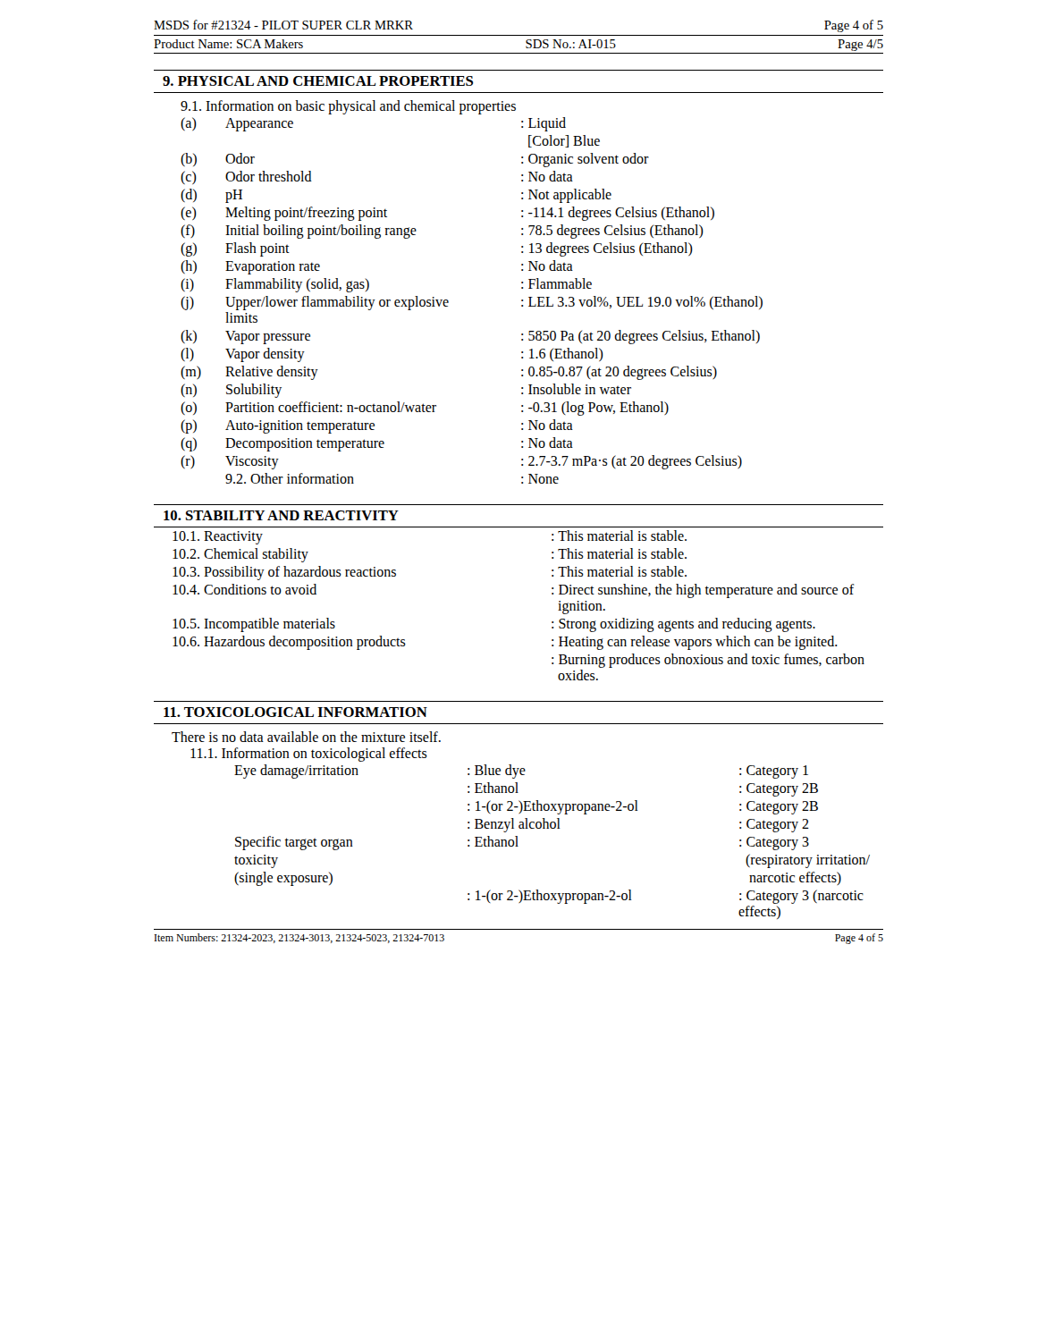MSDS for #21324 - PILOT SUPER CLR MRKR
Page 4 of 5
Product Name: SCA Makers
SDS No.: AI-015
Page 4/5
9. PHYSICAL AND CHEMICAL PROPERTIES
9.1. Information on basic physical and chemical properties
| (a) | Appearance | : Liquid |
| | | [Color] Blue |
| (b) | Odor | : Organic solvent odor |
| (c) | Odor threshold | : No data |
| (d) | pH | : Not applicable |
| (e) | Melting point/freezing point | : -114.1 degrees Celsius (Ethanol) |
| (f) | Initial boiling point/boiling range | : 78.5 degrees Celsius (Ethanol) |
| (g) | Flash point | : 13 degrees Celsius (Ethanol) |
| (h) | Evaporation rate | : No data |
| (i) | Flammability (solid, gas) | : Flammable |
| (j) | Upper/lower flammability or explosive limits | : LEL 3.3 vol%, UEL 19.0 vol% (Ethanol) |
| (k) | Vapor pressure | : 5850 Pa (at 20 degrees Celsius, Ethanol) |
| (l) | Vapor density | : 1.6 (Ethanol) |
| (m) | Relative density | : 0.85-0.87 (at 20 degrees Celsius) |
| (n) | Solubility | : Insoluble in water |
| (o) | Partition coefficient: n-octanol/water | : -0.31 (log Pow, Ethanol) |
| (p) | Auto-ignition temperature | : No data |
| (q) | Decomposition temperature | : No data |
| (r) | Viscosity | : 2.7-3.7 mPa·s (at 20 degrees Celsius) |
| | 9.2. Other information | : None |
10. STABILITY AND REACTIVITY
| 10.1. Reactivity | : This material is stable. |
| 10.2. Chemical stability | : This material is stable. |
| 10.3. Possibility of hazardous reactions | : This material is stable. |
| 10.4. Conditions to avoid | : Direct sunshine, the high temperature and source of ignition. |
| 10.5. Incompatible materials | : Strong oxidizing agents and reducing agents. |
| 10.6. Hazardous decomposition products | : Heating can release vapors which can be ignited. |
| | : Burning produces obnoxious and toxic fumes, carbon oxides. |
11. TOXICOLOGICAL INFORMATION
There is no data available on the mixture itself.
11.1. Information on toxicological effects
| Eye damage/irritation | : Blue dye | : Category 1 |
| | : Ethanol | : Category 2B |
| | : 1-(or 2-)Ethoxypropane-2-ol | : Category 2B |
| | : Benzyl alcohol | : Category 2 |
| Specific target organ | : Ethanol | : Category 3 |
| toxicity | | (respiratory irritation/ |
| (single exposure) | | narcotic effects) |
| | : 1-(or 2-)Ethoxypropan-2-ol | : Category 3 (narcotic effects) |
Item Numbers: 21324-2023, 21324-3013, 21324-5023, 21324-7013
Page 4 of 5